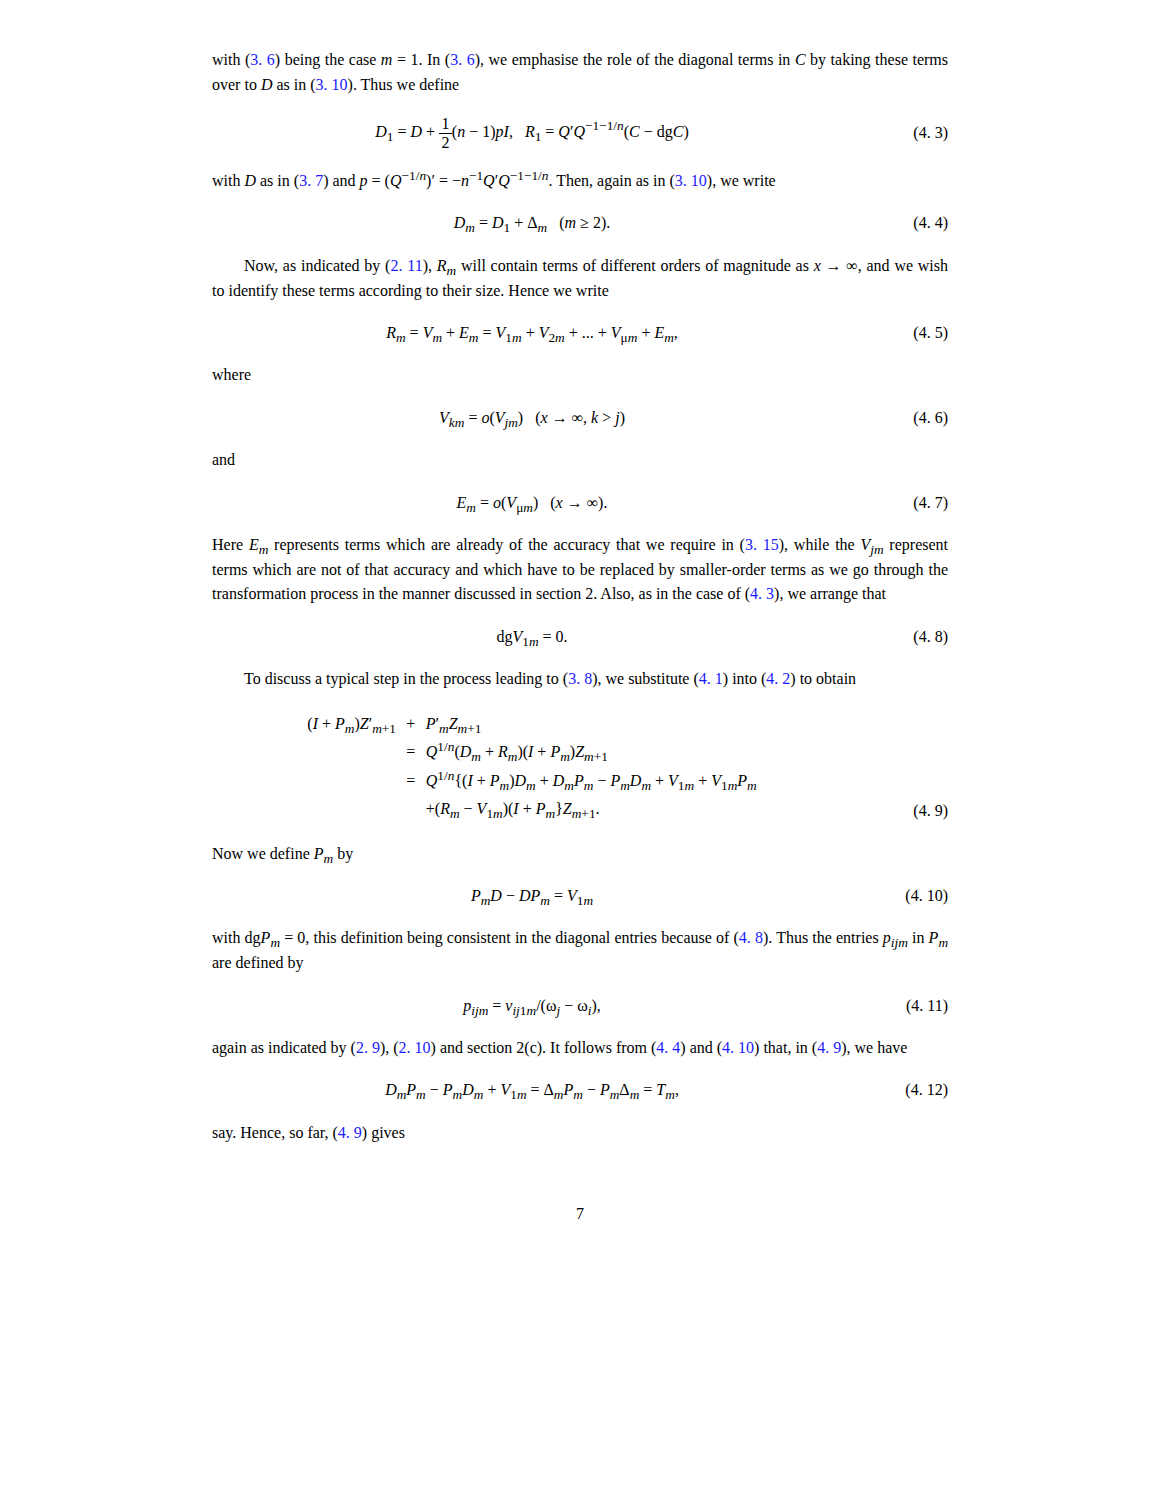with (3. 6) being the case m = 1. In (3. 6), we emphasise the role of the diagonal terms in C by taking these terms over to D as in (3. 10). Thus we define
D1 = D + 12(n − 1)pI, R1 = Q′Q−1−1/n(C − dg C)
(4. 3)
with D as in (3. 7) and p = (Q−1/n)′ = −n−1Q′Q−1−1/n. Then, again as in (3. 10), we write
Dm = D1 + Δm (m ≥ 2).
(4. 4)
Now, as indicated by (2. 11), Rm will contain terms of different orders of magnitude as x → ∞, and we wish to identify these terms according to their size. Hence we write
Rm = Vm + Em = V1m + V2m + ... + Vμm + Em,
(4. 5)
where
Vkm = o(Vjm) (x → ∞, k > j)
(4. 6)
and
Em = o(Vμm) (x → ∞).
(4. 7)
Here Em represents terms which are already of the accuracy that we require in (3. 15), while the Vjm represent terms which are not of that accuracy and which have to be replaced by smaller-order terms as we go through the transformation process in the manner discussed in section 2. Also, as in the case of (4. 3), we arrange that
dg V1m = 0.
(4. 8)
To discuss a typical step in the process leading to (3. 8), we substitute (4. 1) into (4. 2) to obtain
| ( I + P m ) Z ′ m +1 | + | P ′ m Z m +1 |
| | = | Q 1/ n ( D m + R m )( I + P m ) Z m +1 |
| | = | Q 1/ n {( I + P m ) D m + D m P m − P m D m + V 1 m + V 1 m P m |
| | | +( R m − V 1 m )( I + P m } Z m +1 . |
(4. 9)
Now we define Pm by
PmD − DPm = V1m
(4. 10)
with dg Pm = 0, this definition being consistent in the diagonal entries because of (4. 8). Thus the entries pijm in Pm are defined by
pijm = vij1m/(ωj − ωi),
(4. 11)
again as indicated by (2. 9), (2. 10) and section 2(c). It follows from (4. 4) and (4. 10) that, in (4. 9), we have
DmPm − PmDm + V1m = ΔmPm − PmΔm = Tm,
(4. 12)
say. Hence, so far, (4. 9) gives
7